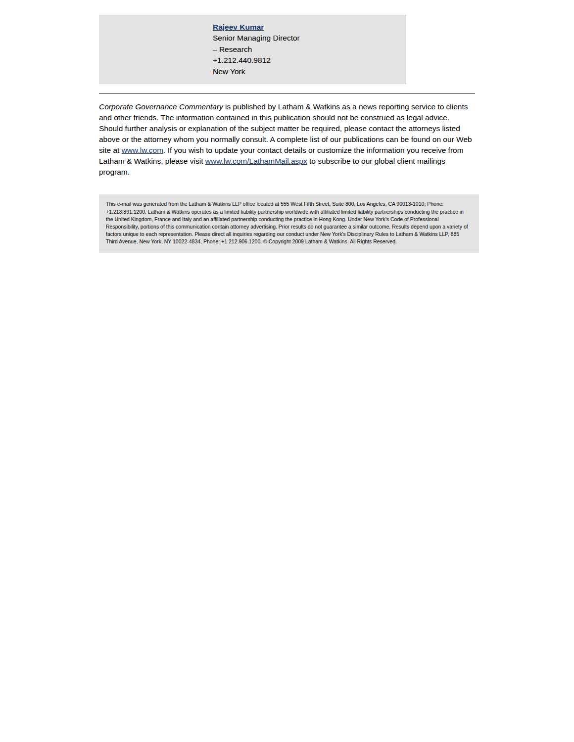Rajeev Kumar
Senior Managing Director
– Research
+1.212.440.9812
New York
Corporate Governance Commentary is published by Latham & Watkins as a news reporting service to clients and other friends. The information contained in this publication should not be construed as legal advice. Should further analysis or explanation of the subject matter be required, please contact the attorneys listed above or the attorney whom you normally consult. A complete list of our publications can be found on our Web site at www.lw.com. If you wish to update your contact details or customize the information you receive from Latham & Watkins, please visit www.lw.com/LathamMail.aspx to subscribe to our global client mailings program.
This e-mail was generated from the Latham & Watkins LLP office located at 555 West Fifth Street, Suite 800, Los Angeles, CA 90013-1010; Phone: +1.213.891.1200. Latham & Watkins operates as a limited liability partnership worldwide with affiliated limited liability partnerships conducting the practice in the United Kingdom, France and Italy and an affiliated partnership conducting the practice in Hong Kong. Under New York's Code of Professional Responsibility, portions of this communication contain attorney advertising. Prior results do not guarantee a similar outcome. Results depend upon a variety of factors unique to each representation. Please direct all inquiries regarding our conduct under New York's Disciplinary Rules to Latham & Watkins LLP, 885 Third Avenue, New York, NY 10022-4834, Phone: +1.212.906.1200. © Copyright 2009 Latham & Watkins. All Rights Reserved.